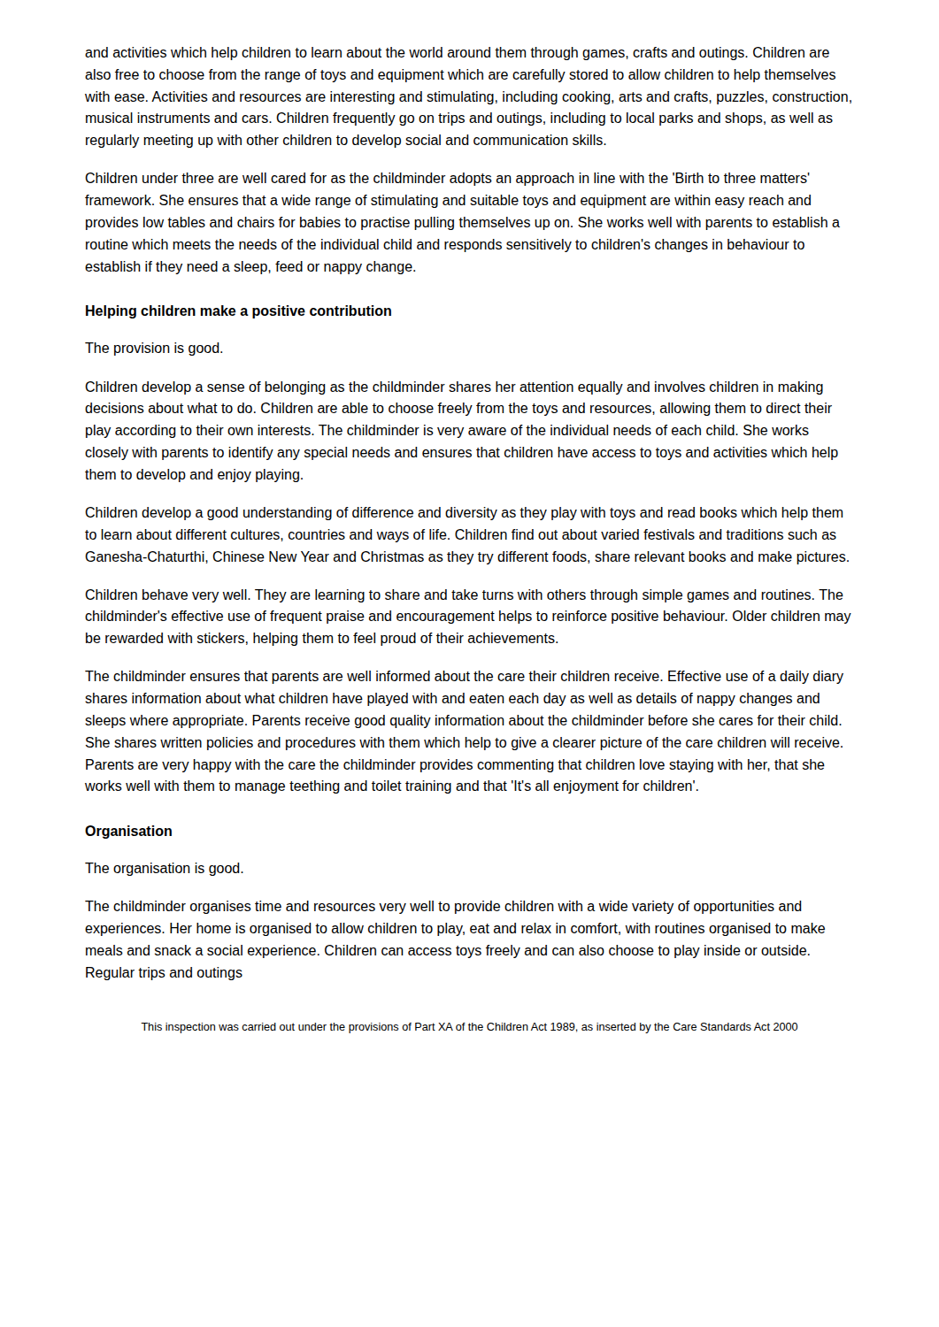and activities which help children to learn about the world around them through games, crafts and outings. Children are also free to choose from the range of toys and equipment which are carefully stored to allow children to help themselves with ease. Activities and resources are interesting and stimulating, including cooking, arts and crafts, puzzles, construction, musical instruments and cars. Children frequently go on trips and outings, including to local parks and shops, as well as regularly meeting up with other children to develop social and communication skills.
Children under three are well cared for as the childminder adopts an approach in line with the 'Birth to three matters' framework. She ensures that a wide range of stimulating and suitable toys and equipment are within easy reach and provides low tables and chairs for babies to practise pulling themselves up on. She works well with parents to establish a routine which meets the needs of the individual child and responds sensitively to children's changes in behaviour to establish if they need a sleep, feed or nappy change.
Helping children make a positive contribution
The provision is good.
Children develop a sense of belonging as the childminder shares her attention equally and involves children in making decisions about what to do. Children are able to choose freely from the toys and resources, allowing them to direct their play according to their own interests. The childminder is very aware of the individual needs of each child. She works closely with parents to identify any special needs and ensures that children have access to toys and activities which help them to develop and enjoy playing.
Children develop a good understanding of difference and diversity as they play with toys and read books which help them to learn about different cultures, countries and ways of life. Children find out about varied festivals and traditions such as Ganesha-Chaturthi, Chinese New Year and Christmas as they try different foods, share relevant books and make pictures.
Children behave very well. They are learning to share and take turns with others through simple games and routines. The childminder's effective use of frequent praise and encouragement helps to reinforce positive behaviour. Older children may be rewarded with stickers, helping them to feel proud of their achievements.
The childminder ensures that parents are well informed about the care their children receive. Effective use of a daily diary shares information about what children have played with and eaten each day as well as details of nappy changes and sleeps where appropriate. Parents receive good quality information about the childminder before she cares for their child. She shares written policies and procedures with them which help to give a clearer picture of the care children will receive. Parents are very happy with the care the childminder provides commenting that children love staying with her, that she works well with them to manage teething and toilet training and that 'It's all enjoyment for children'.
Organisation
The organisation is good.
The childminder organises time and resources very well to provide children with a wide variety of opportunities and experiences. Her home is organised to allow children to play, eat and relax in comfort, with routines organised to make meals and snack a social experience. Children can access toys freely and can also choose to play inside or outside. Regular trips and outings
This inspection was carried out under the provisions of Part XA of the Children Act 1989, as inserted by the Care Standards Act 2000